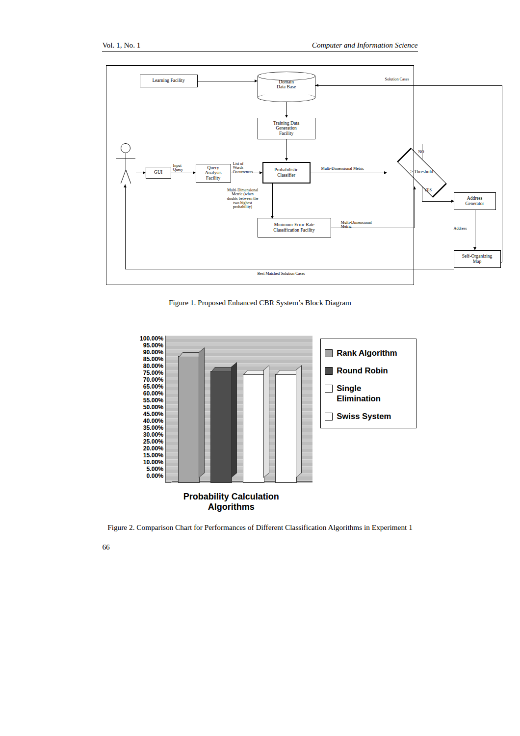Vol. 1, No. 1 Computer and Information Science
Learning Facility
Domain
Data Base
Training Data
Generation
Facility
GUI
Input
Query
Query
Analysis
Facility
List of
Words
Occurrences
Probabilistic
Classifier
Multi-Dimensional Metric
> Threshold
NO
YES
Solution Cases
Address
Generator
Address
Self-Organizing
Map
Minimum-Error-Rate
Classification Facility
Multi-Dimensional
Metric (when
doubts between the
two highest
probability)
Multi-Dimensional
Metric
Best Matched Solution Cases
Figure 1. Proposed Enhanced CBR System’s Block Diagram
100.00%
95.00%
90.00%
85.00%
80.00%
75.00%
70.00%
65.00%
60.00%
55.00%
50.00%
45.00%
40.00%
35.00%
30.00%
25.00%
20.00%
15.00%
10.00%
5.00%
0.00%
Rank Algorithm
Round Robin
Single
Elimination
Swiss System
Probability Calculation
Algorithms
Figure 2. Comparison Chart for Performances of Different Classification Algorithms in Experiment 1
66